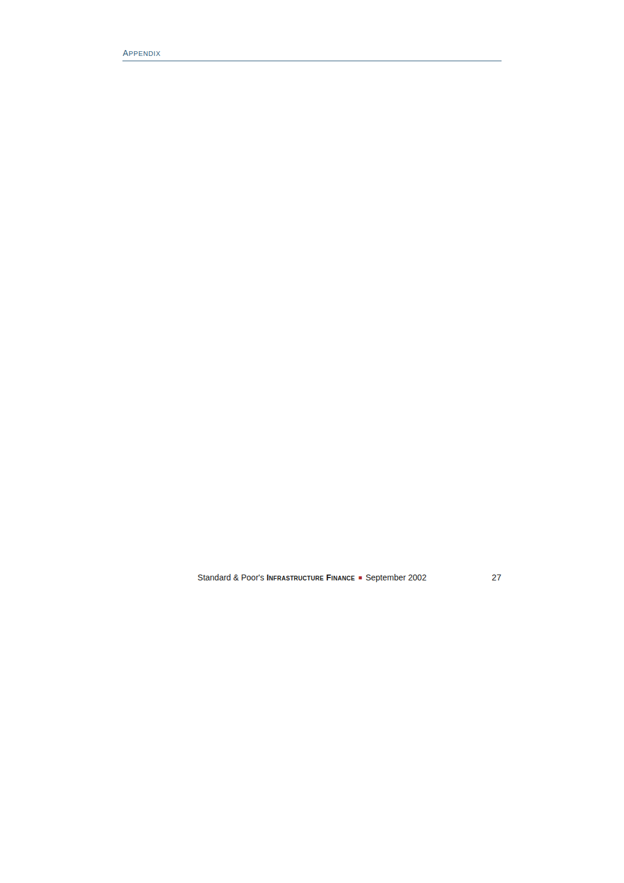Appendix
Standard & Poor's Infrastructure Finance ■ September 2002
27